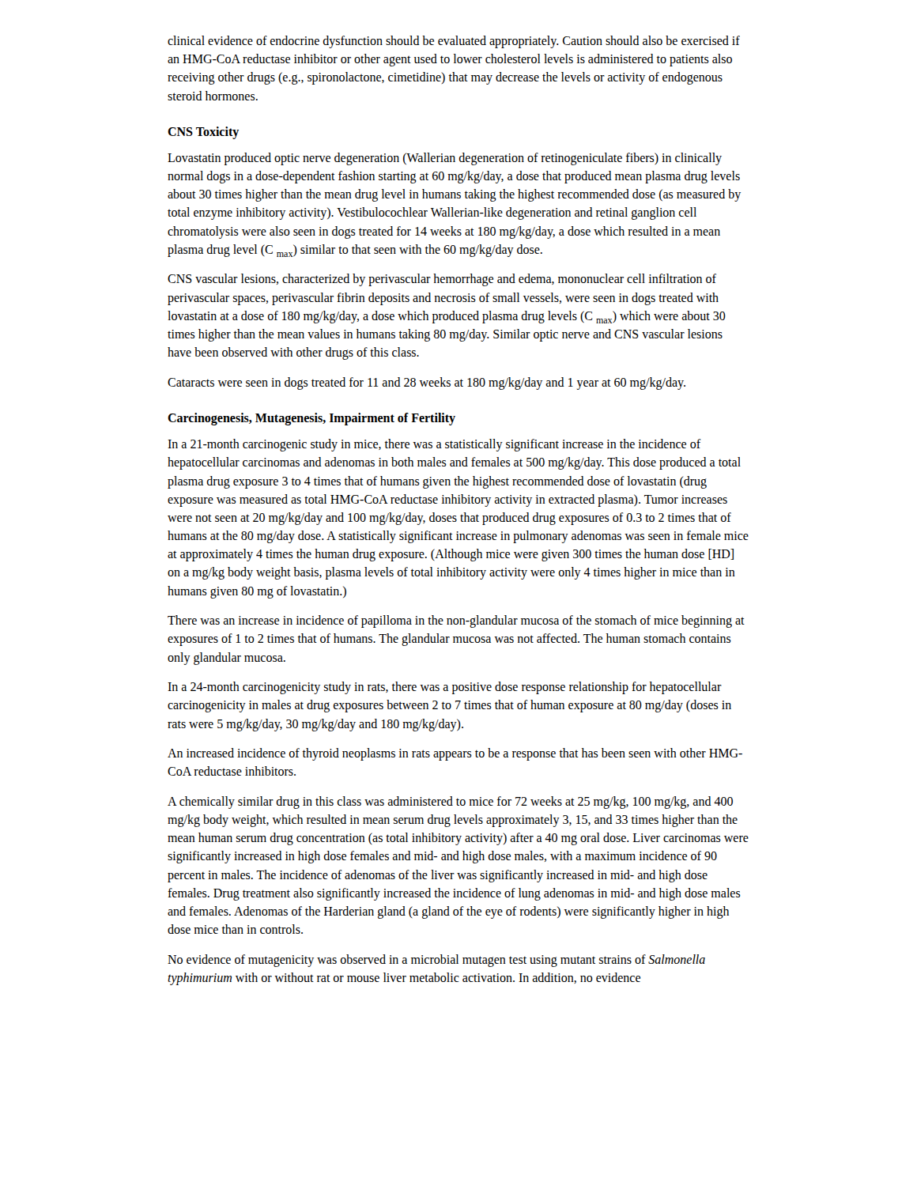clinical evidence of endocrine dysfunction should be evaluated appropriately. Caution should also be exercised if an HMG-CoA reductase inhibitor or other agent used to lower cholesterol levels is administered to patients also receiving other drugs (e.g., spironolactone, cimetidine) that may decrease the levels or activity of endogenous steroid hormones.
CNS Toxicity
Lovastatin produced optic nerve degeneration (Wallerian degeneration of retinogeniculate fibers) in clinically normal dogs in a dose-dependent fashion starting at 60 mg/kg/day, a dose that produced mean plasma drug levels about 30 times higher than the mean drug level in humans taking the highest recommended dose (as measured by total enzyme inhibitory activity). Vestibulocochlear Wallerian-like degeneration and retinal ganglion cell chromatolysis were also seen in dogs treated for 14 weeks at 180 mg/kg/day, a dose which resulted in a mean plasma drug level (C max) similar to that seen with the 60 mg/kg/day dose.
CNS vascular lesions, characterized by perivascular hemorrhage and edema, mononuclear cell infiltration of perivascular spaces, perivascular fibrin deposits and necrosis of small vessels, were seen in dogs treated with lovastatin at a dose of 180 mg/kg/day, a dose which produced plasma drug levels (C max) which were about 30 times higher than the mean values in humans taking 80 mg/day. Similar optic nerve and CNS vascular lesions have been observed with other drugs of this class.
Cataracts were seen in dogs treated for 11 and 28 weeks at 180 mg/kg/day and 1 year at 60 mg/kg/day.
Carcinogenesis, Mutagenesis, Impairment of Fertility
In a 21-month carcinogenic study in mice, there was a statistically significant increase in the incidence of hepatocellular carcinomas and adenomas in both males and females at 500 mg/kg/day. This dose produced a total plasma drug exposure 3 to 4 times that of humans given the highest recommended dose of lovastatin (drug exposure was measured as total HMG-CoA reductase inhibitory activity in extracted plasma). Tumor increases were not seen at 20 mg/kg/day and 100 mg/kg/day, doses that produced drug exposures of 0.3 to 2 times that of humans at the 80 mg/day dose. A statistically significant increase in pulmonary adenomas was seen in female mice at approximately 4 times the human drug exposure. (Although mice were given 300 times the human dose [HD] on a mg/kg body weight basis, plasma levels of total inhibitory activity were only 4 times higher in mice than in humans given 80 mg of lovastatin.)
There was an increase in incidence of papilloma in the non-glandular mucosa of the stomach of mice beginning at exposures of 1 to 2 times that of humans. The glandular mucosa was not affected. The human stomach contains only glandular mucosa.
In a 24-month carcinogenicity study in rats, there was a positive dose response relationship for hepatocellular carcinogenicity in males at drug exposures between 2 to 7 times that of human exposure at 80 mg/day (doses in rats were 5 mg/kg/day, 30 mg/kg/day and 180 mg/kg/day).
An increased incidence of thyroid neoplasms in rats appears to be a response that has been seen with other HMG-CoA reductase inhibitors.
A chemically similar drug in this class was administered to mice for 72 weeks at 25 mg/kg, 100 mg/kg, and 400 mg/kg body weight, which resulted in mean serum drug levels approximately 3, 15, and 33 times higher than the mean human serum drug concentration (as total inhibitory activity) after a 40 mg oral dose. Liver carcinomas were significantly increased in high dose females and mid- and high dose males, with a maximum incidence of 90 percent in males. The incidence of adenomas of the liver was significantly increased in mid- and high dose females. Drug treatment also significantly increased the incidence of lung adenomas in mid- and high dose males and females. Adenomas of the Harderian gland (a gland of the eye of rodents) were significantly higher in high dose mice than in controls.
No evidence of mutagenicity was observed in a microbial mutagen test using mutant strains of Salmonella typhimurium with or without rat or mouse liver metabolic activation. In addition, no evidence